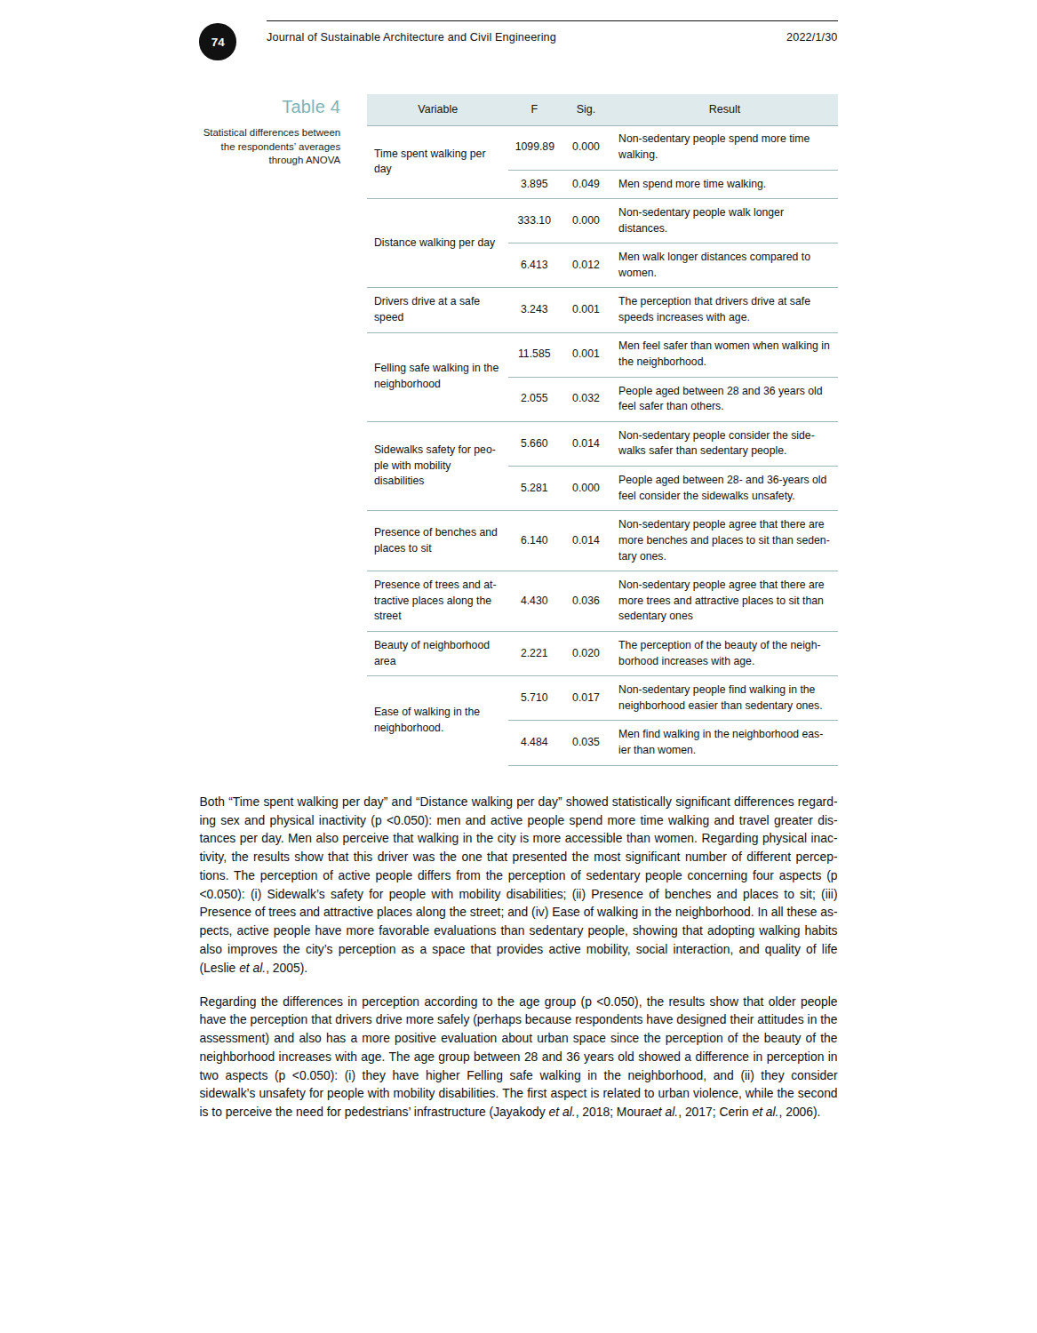74
Journal of Sustainable Architecture and Civil Engineering 2022/1/30
Table 4
Statistical differences between the respondents’ averages through ANOVA
| Variable | F | Sig. | Result |
| --- | --- | --- | --- |
| Time spent walking per day | 1099.89 | 0.000 | Non-sedentary people spend more time walking. |
| 3.895 | 0.049 | Men spend more time walking. |
| Distance walking per day | 333.10 | 0.000 | Non-sedentary people walk longer distances. |
| 6.413 | 0.012 | Men walk longer distances compared to women. |
| Drivers drive at a safe speed | 3.243 | 0.001 | The perception that drivers drive at safe speeds increases with age. |
| Felling safe walking in the neighborhood | 11.585 | 0.001 | Men feel safer than women when walking in the neighborhood. |
| 2.055 | 0.032 | People aged between 28 and 36 years old feel safer than others. |
| Sidewalks safety for people with mobility disabilities | 5.660 | 0.014 | Non-sedentary people consider the sidewalks safer than sedentary people. |
| 5.281 | 0.000 | People aged between 28- and 36-years old feel consider the sidewalks unsafety. |
| Presence of benches and places to sit | 6.140 | 0.014 | Non-sedentary people agree that there are more benches and places to sit than sedentary ones. |
| Presence of trees and attractive places along the street | 4.430 | 0.036 | Non-sedentary people agree that there are more trees and attractive places to sit than sedentary ones |
| Beauty of neighborhood area | 2.221 | 0.020 | The perception of the beauty of the neighborhood increases with age. |
| Ease of walking in the neighborhood. | 5.710 | 0.017 | Non-sedentary people find walking in the neighborhood easier than sedentary ones. |
| 4.484 | 0.035 | Men find walking in the neighborhood easier than women. |
Both “Time spent walking per day” and “Distance walking per day” showed statistically significant differences regarding sex and physical inactivity (p <0.050): men and active people spend more time walking and travel greater distances per day. Men also perceive that walking in the city is more accessible than women. Regarding physical inactivity, the results show that this driver was the one that presented the most significant number of different perceptions. The perception of active people differs from the perception of sedentary people concerning four aspects (p <0.050): (i) Sidewalk’s safety for people with mobility disabilities; (ii) Presence of benches and places to sit; (iii) Presence of trees and attractive places along the street; and (iv) Ease of walking in the neighborhood. In all these aspects, active people have more favorable evaluations than sedentary people, showing that adopting walking habits also improves the city’s perception as a space that provides active mobility, social interaction, and quality of life (Leslie et al., 2005).
Regarding the differences in perception according to the age group (p <0.050), the results show that older people have the perception that drivers drive more safely (perhaps because respondents have designed their attitudes in the assessment) and also has a more positive evaluation about urban space since the perception of the beauty of the neighborhood increases with age. The age group between 28 and 36 years old showed a difference in perception in two aspects (p <0.050): (i) they have higher Felling safe walking in the neighborhood, and (ii) they consider sidewalk’s unsafety for people with mobility disabilities. The first aspect is related to urban violence, while the second is to perceive the need for pedestrians’ infrastructure (Jayakody et al., 2018; Mouraet al., 2017; Cerin et al., 2006).